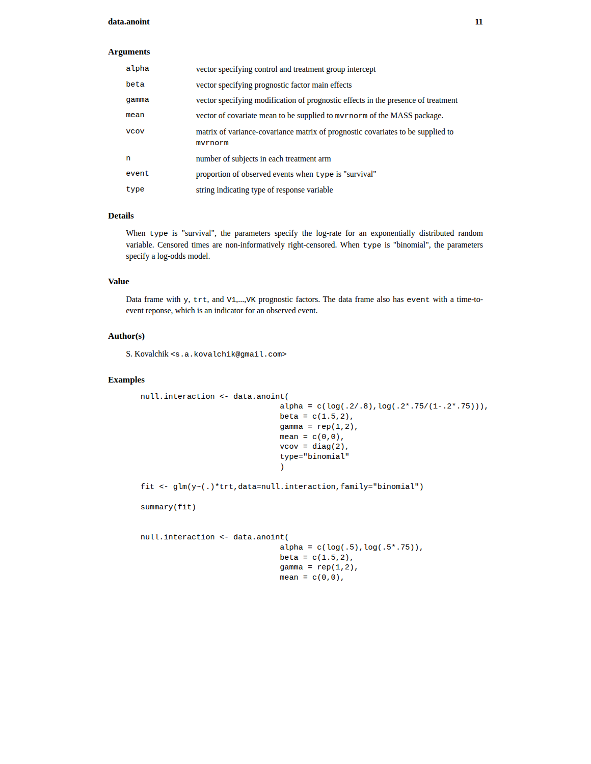data.anoint 11
Arguments
alpha
vector specifying control and treatment group intercept
beta
vector specifying prognostic factor main effects
gamma
vector specifying modification of prognostic effects in the presence of treatment
mean
vector of covariate mean to be supplied to mvrnorm of the MASS package.
vcov
matrix of variance-covariance matrix of prognostic covariates to be supplied to mvrnorm
n
number of subjects in each treatment arm
event
proportion of observed events when type is "survival"
type
string indicating type of response variable
Details
When type is "survival", the parameters specify the log-rate for an exponentially distributed random variable. Censored times are non-informatively right-censored. When type is "binomial", the parameters specify a log-odds model.
Value
Data frame with y, trt, and V1,...,VK prognostic factors. The data frame also has event with a time-to-event reponse, which is an indicator for an observed event.
Author(s)
S. Kovalchik <s.a.kovalchik@gmail.com>
Examples
null.interaction <- data.anoint(
                              alpha = c(log(.2/.8),log(.2*.75/(1-.2*.75))),
                              beta = c(1.5,2),
                              gamma = rep(1,2),
                              mean = c(0,0),
                              vcov = diag(2),
                              type="binomial"
                              )

fit <- glm(y~(.)*trt,data=null.interaction,family="binomial")

summary(fit)


null.interaction <- data.anoint(
                              alpha = c(log(.5),log(.5*.75)),
                              beta = c(1.5,2),
                              gamma = rep(1,2),
                              mean = c(0,0),